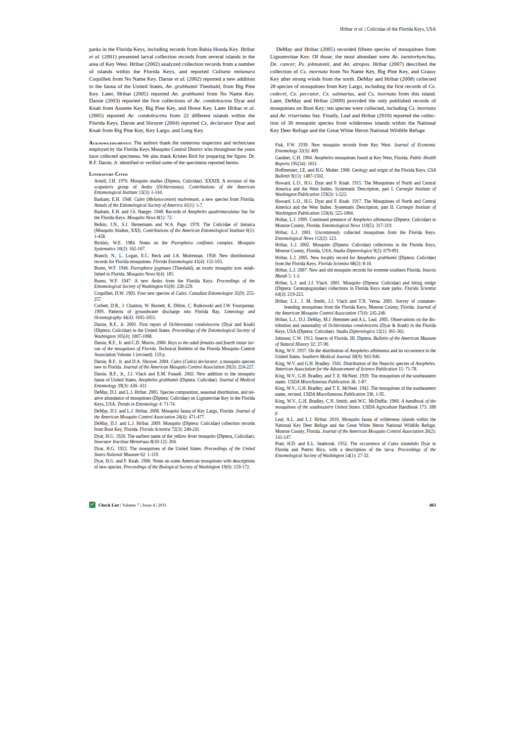Hribar et al. | Culicidae of the Florida Keys, USA
parks in the Florida Keys, including records from Bahia Honda Key. Hribar et al. (2001) presented larval collection records from several islands in the area of Key West. Hribar (2002) analyzed collection records from a number of islands within the Florida Keys, and reported Culiseta melanura Coquillett from No Name Key. Darsie et al. (2002) reported a new addition to the fauna of the United States, An. grabhamii Theobald, from Big Pine Key. Later, Hribar (2005) reported An. grabhamii from No Name Key. Darsie (2003) reported the first collections of Ae. condolescens Dyar and Knab from Annette Key, Big Pine Key, and Howe Key. Later Hribar et al. (2005) reported Ae. condolescens from 22 different islands within the Florida Keys. Darsie and Shroyer (2004) reported Cx. declarator Dyar and Knab from Big Pine Key, Key Largo, and Long Key.
Acknowledgments: The authors thank the numerous inspectors and technicians employed by the Florida Keys Mosquito Control District who throughout the years have collected specimens. We also thank Kristen Bird for preparing the figure. Dr. R.F. Darsie, Jr. identified or verified some of the specimens reported herein.
Literature Cited
Arnell, J.H. 1976. Mosquito studies (Diptera, Culicidae). XXXIII. A revision of the scapularis group of Aedes (Ochlerotatus). Contributions of the American Entomological Institute 13(3): 1-144.
Basham, E.H. 1948. Culex (Melanoconion) mulrennani, a new species from Florida. Annals of the Entomological Society of America 41(1): 1-7.
Basham, E.H. and J.S. Haeger. 1948. Records of Anopheles quadrimaculatus Say for the Florida Keys. Mosquito News 8(1): 72.
Belkin, J.N., S.J. Heinemann and W.A. Page. 1970. The Culicidae of Jamaica (Mosquito Studies, XXI). Contributions of the American Entomological Institute 6(1): 1-458.
Bickley, W.E. 1984. Notes on the Psorophora confinnis complex. Mosquito Systematics 16(2): 162-167.
Branch, N., L. Logan, E.C. Beck and J.A. Mulrennan. 1958. New distributional records for Florida mosquitoes. Florida Entomologist 41(4): 155-163.
Buren, W.F. 1946. Psorophora pygmaea (Theobald), an exotic mosquito now established in Florida. Mosquito News 6(4): 185.
Buren, W.F. 1947. A new Aedes from the Florida Keys. Proceedings of the Entomological Society of Washington 61(8): 228-229.
Coquillett, D.W. 1903. Four new species of Culex. Canadian Entomologist 35(9): 255-257.
Corbett, D.R., J. Chanton, W. Burnett, K. Dillon, C. Rutkowski and J.W. Fourqurean. 1999. Patterns of groundwater discharge into Florida Bay. Limnology and Oceanography 44(4): 1045-1055.
Darsie, R.F., Jr. 2003. First report of Ochlerotatus condolescens (Dyar and Knab) (Diptera: Culicidae) in the United States. Proceedings of the Entomological Society of Washington 105(4): 1067-1068.
Darsie, R.F., Jr. and C.D. Morris. 2000. Keys to the adult females and fourth instar larvae of the mosquitoes of Florida. Technical Bulletin of the Florida Mosquito Control Association Volume 1 (revised). 159 p.
Darsie, R.F., Jr. and D.A. Shroyer. 2004. Culex (Culex) declarator, a mosquito species new to Florida. Journal of the American Mosquito Control Association 20(3): 224-227.
Darsie, R.F., Jr., J.J. Vlach and E.M. Fussell. 2002. New addition to the mosquito fauna of United States, Anopheles grabhamii (Diptera: Culicidae). Journal of Medical Entomology 39(3): 430- 431.
DeMay, D.J. and L.J. Hribar. 2005. Species composition, seasonal distribution, and relative abundance of mosquitoes (Diptera: Culicidae) on Lignumvitae Key in the Florida Keys, USA. Trends in Entomology 4: 71-74.
DeMay, D.J. and L.J. Hribar. 2008. Mosquito fauna of Key Largo, Florida. Journal of the American Mosquito Control Association 24(4): 471-477.
DeMay, D.J. and L.J. Hribar. 2009. Mosquito (Diptera: Culicidae) collection records from Boot Key, Florida. Florida Scientist 72(3): 240-241.
Dyar, H.G. 1920. The earliest name of the yellow fever mosquito (Diptera, Culicidae). Insecutor Inscitiae Menstruus 8(10-12): 204.
Dyar, H.G. 1922. The mosquitoes of the United States. Proceedings of the United States National Museum 62: 1-119.
Dyar, H.G. and F. Knab. 1906. Notes on some American mosquitoes with descriptions of new species. Proceedings of the Biological Society of Washington 19(6): 159-172.
DeMay and Hribar (2005) recorded fifteen species of mosquitoes from Lignumvitae Key. Of those, the most abundant were Ae. taeniorhynchus, De. cancer, Ps. johnstonii, and An. atropos. Hribar (2007) described the collection of Cs. inornata from No Name Key, Big Pine Key, and Grassy Key after strong winds from the north. DeMay and Hribar (2008) collected 28 species of mosquitoes from Key Largo, including the first records of Cx. cedecei, Cx. peccator, Cx. salinarius, and Cs. inornata from this island. Later, DeMay and Hribar (2009) provided the only published records of mosquitoes on Boot Key; ten species were collected, including Cs. inornata and Ae. triseriatus Say. Finally, Leal and Hribar (2010) reported the collection of 30 mosquito species from wilderness islands within the National Key Deer Refuge and the Great White Heron National Wildlife Refuge.
Fisk, F.W. 1939. New mosquito records from Key West. Journal of Economic Entomology 32(3): 469.
Gardner, C.H. 1904. Anopheles mosquitoes found at Key West, Florida. Public Health Reports 195(34): 1651.
Hoffmeister, J.E. and H.G. Multer. 1968. Geology and origin of the Florida Keys. GSA Bulletin 9(11): 1487-1502.
Howard. L.O., H.G. Dyar and F. Knab. 1915. The Mosquitoes of North and Central America and the West Indies. Systematic Description, part I. Carnegie Institute of Washington Publication 159(3): 1-523.
Howard. L.O., H.G. Dyar and F. Knab. 1917. The Mosquitoes of North and Central America and the West Indies. Systematic Description, part II. Carnegie Institute of Washington Publication 159(4): 525-1064.
Hribar, L.J. 1999. Continued presence of Anopheles albimanus (Diptera: Culicidae) in Monroe County, Florida. Entomological News 110(5): 317-319.
Hribar, L.J. 2001. Uncommonly collected mosquitoes from the Florida Keys. Entomological News 112(2): 123.
Hribar, L.J. 2002. Mosquito (Diptera: Culicidae) collections in the Florida Keys, Monroe County, Florida, USA. Studia Dipterologica 9(2): 679-691.
Hribar, L.J. 2005. New locality record for Anopheles grabhamii (Diptera: Culicidae) from the Florida Keys. Florida Scientist 68(2): 8-10.
Hribar, L.J. 2007. New and old mosquito records for extreme southern Florida. Insecta Mundi 5: 1-3.
Hribar, L.J. and J.J. Vlach. 2001. Mosquito (Diptera: Culicidae) and biting midge (Diptera: Ceratopogonidae) collections in Florida Keys state parks. Florida Scientist 64(3): 219-223.
Hribar, L.J., J. M. Smith, J.J. Vlach and T.N. Verna. 2001. Survey of container- breeding mosquitoes from the Florida Keys, Monroe County, Florida. Journal of the American Mosquito Control Association 17(4): 245-248.
Hribar, L.J., D.J. DeMay, M.J. Hemmen and A.L. Leal. 2005. Observations on the distribution and seasonality of Ochlerotatus condolescens (Dyar & Knab) in the Florida Keys, USA (Diptera: Culicidae). Studia Dipterologica 12(1): 361-362.
Johnson, C.W. 1913. Insects of Florida. III. Diptera. Bulletin of the American Museum of Natural History 32: 37-90.
King, W.V. 1937. On the distribution of Anopheles albimanus and its occurrence in the United States. Southern Medical Journal 30(9): 943-946.
King, W.V. and G.H. Bradley. 1941. Distribution of the Nearctic species of Anopheles. American Association for the Advancement of Science Publication 15: 71-78.
King, W.V., G.H. Bradley, and T. E. McNeel. 1939. The mosquitoes of the southeastern states. USDA Miscellaneous Publication 36. 1-87.
King, W.V., G.H. Bradley, and T. E. McNeel. 1942. The mosquitoes of the southeastern states, revised. USDA Miscellaneous Publication 336. 1-95.
King, W.V., G.H. Bradley, C.N. Smith, and W.C. McDuffie. 1960. A handbook of the mosquitoes of the southeastern United States. USDA Agriculture Handbook 173. 188 p.
Leal, A.L. and L.J. Hribar. 2010. Mosquito fauna of wilderness islands within the National Key Deer Refuge and the Great White Heron National Wildlife Refuge, Monroe County, Florida. Journal of the American Mosquito Control Association 26(2): 141-147.
Pratt, H.D. and E.L. Seabrook. 1952. The occurrence of Culex iolambdis Dyar in Florida and Puerto Rico, with a description of the larva. Proceedings of the Entomological Society of Washington 54(1): 27-32.
Check List | Volume 7 | Issue 4 | 2011
463